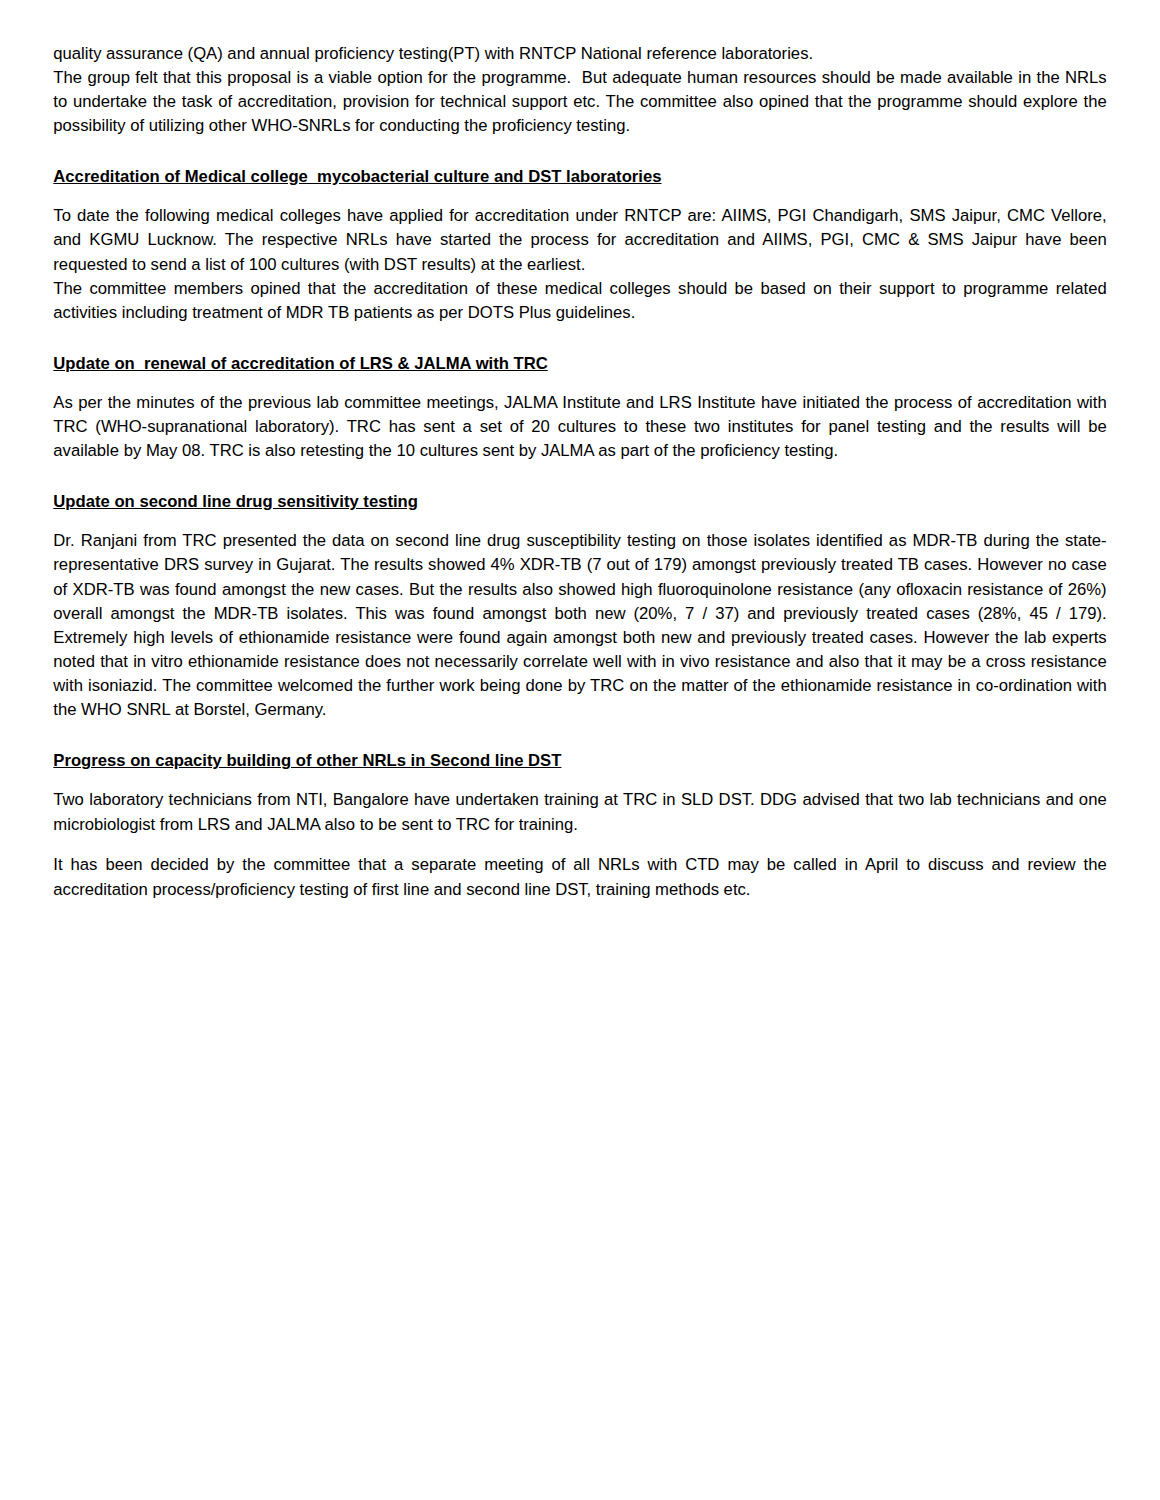quality assurance (QA) and annual proficiency testing(PT) with RNTCP National reference laboratories.
The group felt that this proposal is a viable option for the programme. But adequate human resources should be made available in the NRLs to undertake the task of accreditation, provision for technical support etc. The committee also opined that the programme should explore the possibility of utilizing other WHO-SNRLs for conducting the proficiency testing.
Accreditation of Medical college mycobacterial culture and DST laboratories
To date the following medical colleges have applied for accreditation under RNTCP are: AIIMS, PGI Chandigarh, SMS Jaipur, CMC Vellore, and KGMU Lucknow. The respective NRLs have started the process for accreditation and AIIMS, PGI, CMC & SMS Jaipur have been requested to send a list of 100 cultures (with DST results) at the earliest.
The committee members opined that the accreditation of these medical colleges should be based on their support to programme related activities including treatment of MDR TB patients as per DOTS Plus guidelines.
Update on renewal of accreditation of LRS & JALMA with TRC
As per the minutes of the previous lab committee meetings, JALMA Institute and LRS Institute have initiated the process of accreditation with TRC (WHO-supranational laboratory). TRC has sent a set of 20 cultures to these two institutes for panel testing and the results will be available by May 08. TRC is also retesting the 10 cultures sent by JALMA as part of the proficiency testing.
Update on second line drug sensitivity testing
Dr. Ranjani from TRC presented the data on second line drug susceptibility testing on those isolates identified as MDR-TB during the state-representative DRS survey in Gujarat. The results showed 4% XDR-TB (7 out of 179) amongst previously treated TB cases. However no case of XDR-TB was found amongst the new cases. But the results also showed high fluoroquinolone resistance (any ofloxacin resistance of 26%) overall amongst the MDR-TB isolates. This was found amongst both new (20%, 7 / 37) and previously treated cases (28%, 45 / 179). Extremely high levels of ethionamide resistance were found again amongst both new and previously treated cases. However the lab experts noted that in vitro ethionamide resistance does not necessarily correlate well with in vivo resistance and also that it may be a cross resistance with isoniazid. The committee welcomed the further work being done by TRC on the matter of the ethionamide resistance in co-ordination with the WHO SNRL at Borstel, Germany.
Progress on capacity building of other NRLs in Second line DST
Two laboratory technicians from NTI, Bangalore have undertaken training at TRC in SLD DST. DDG advised that two lab technicians and one microbiologist from LRS and JALMA also to be sent to TRC for training.
It has been decided by the committee that a separate meeting of all NRLs with CTD may be called in April to discuss and review the accreditation process/proficiency testing of first line and second line DST, training methods etc.